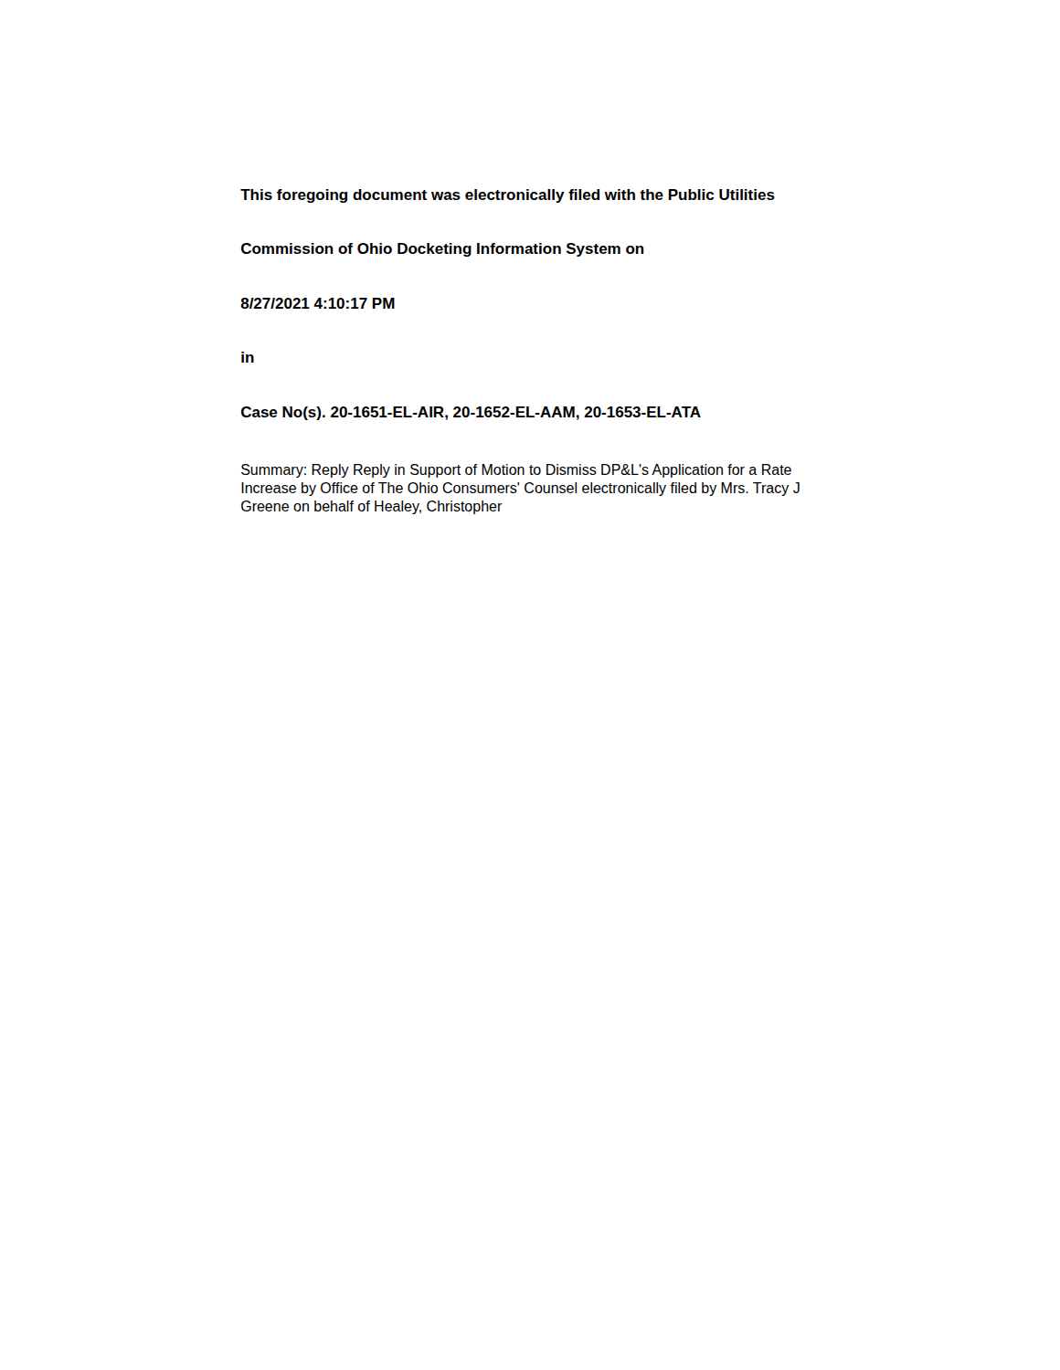This foregoing document was electronically filed with the Public Utilities
Commission of Ohio Docketing Information System on
8/27/2021 4:10:17 PM
in
Case No(s). 20-1651-EL-AIR, 20-1652-EL-AAM, 20-1653-EL-ATA
Summary: Reply Reply in Support of Motion to Dismiss DP&L's Application for a Rate Increase by Office of The Ohio Consumers' Counsel electronically filed by Mrs. Tracy J Greene on behalf of Healey, Christopher